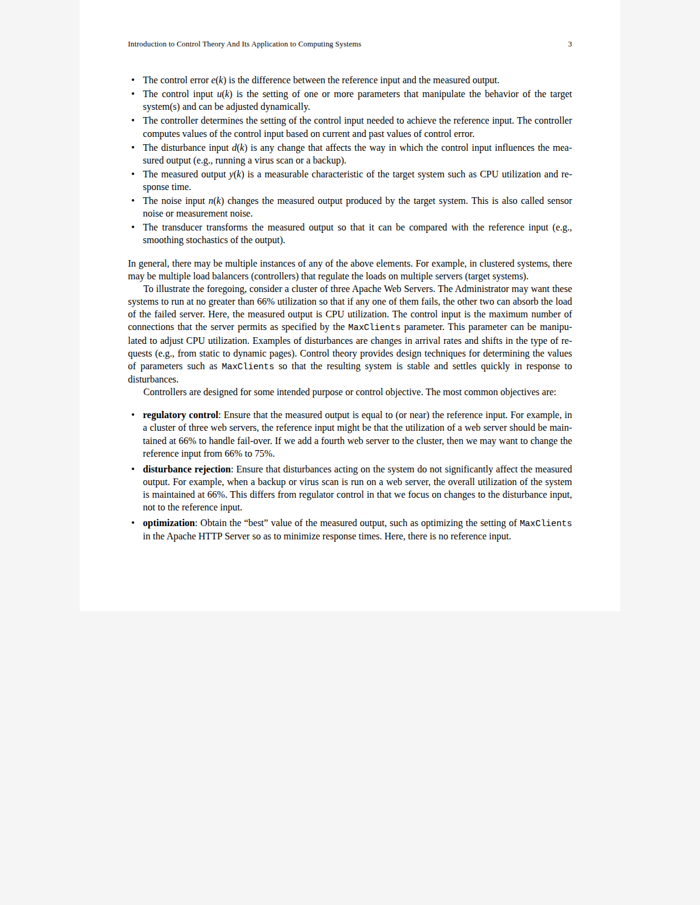Introduction to Control Theory And Its Application to Computing Systems 3
The control error e(k) is the difference between the reference input and the measured output.
The control input u(k) is the setting of one or more parameters that manipulate the behavior of the target system(s) and can be adjusted dynamically.
The controller determines the setting of the control input needed to achieve the reference input. The controller computes values of the control input based on current and past values of control error.
The disturbance input d(k) is any change that affects the way in which the control input influences the measured output (e.g., running a virus scan or a backup).
The measured output y(k) is a measurable characteristic of the target system such as CPU utilization and response time.
The noise input n(k) changes the measured output produced by the target system. This is also called sensor noise or measurement noise.
The transducer transforms the measured output so that it can be compared with the reference input (e.g., smoothing stochastics of the output).
In general, there may be multiple instances of any of the above elements. For example, in clustered systems, there may be multiple load balancers (controllers) that regulate the loads on multiple servers (target systems).
To illustrate the foregoing, consider a cluster of three Apache Web Servers. The Administrator may want these systems to run at no greater than 66% utilization so that if any one of them fails, the other two can absorb the load of the failed server. Here, the measured output is CPU utilization. The control input is the maximum number of connections that the server permits as specified by the MaxClients parameter. This parameter can be manipulated to adjust CPU utilization. Examples of disturbances are changes in arrival rates and shifts in the type of requests (e.g., from static to dynamic pages). Control theory provides design techniques for determining the values of parameters such as MaxClients so that the resulting system is stable and settles quickly in response to disturbances.
Controllers are designed for some intended purpose or control objective. The most common objectives are:
regulatory control: Ensure that the measured output is equal to (or near) the reference input. For example, in a cluster of three web servers, the reference input might be that the utilization of a web server should be maintained at 66% to handle fail-over. If we add a fourth web server to the cluster, then we may want to change the reference input from 66% to 75%.
disturbance rejection: Ensure that disturbances acting on the system do not significantly affect the measured output. For example, when a backup or virus scan is run on a web server, the overall utilization of the system is maintained at 66%. This differs from regulator control in that we focus on changes to the disturbance input, not to the reference input.
optimization: Obtain the “best” value of the measured output, such as optimizing the setting of MaxClients in the Apache HTTP Server so as to minimize response times. Here, there is no reference input.